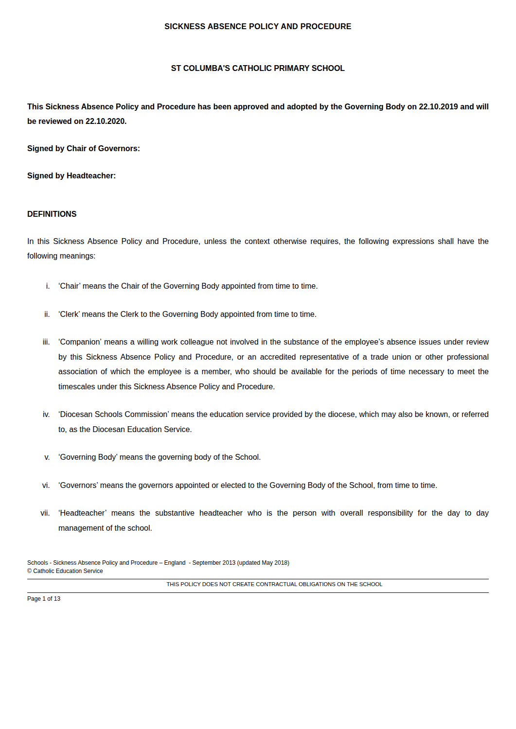SICKNESS ABSENCE POLICY AND PROCEDURE
ST COLUMBA'S CATHOLIC PRIMARY SCHOOL
This Sickness Absence Policy and Procedure has been approved and adopted by the Governing Body on 22.10.2019 and will be reviewed on 22.10.2020.
Signed by Chair of Governors:
Signed by Headteacher:
DEFINITIONS
In this Sickness Absence Policy and Procedure, unless the context otherwise requires, the following expressions shall have the following meanings:
‘Chair’ means the Chair of the Governing Body appointed from time to time.
‘Clerk’ means the Clerk to the Governing Body appointed from time to time.
‘Companion’ means a willing work colleague not involved in the substance of the employee’s absence issues under review by this Sickness Absence Policy and Procedure, or an accredited representative of a trade union or other professional association of which the employee is a member, who should be available for the periods of time necessary to meet the timescales under this Sickness Absence Policy and Procedure.
‘Diocesan Schools Commission’ means the education service provided by the diocese, which may also be known, or referred to, as the Diocesan Education Service.
‘Governing Body’ means the governing body of the School.
‘Governors’ means the governors appointed or elected to the Governing Body of the School, from time to time.
‘Headteacher’ means the substantive headteacher who is the person with overall responsibility for the day to day management of the school.
Schools - Sickness Absence Policy and Procedure – England - September 2013 (updated May 2018)
© Catholic Education Service
THIS POLICY DOES NOT CREATE CONTRACTUAL OBLIGATIONS ON THE SCHOOL
Page 1 of 13